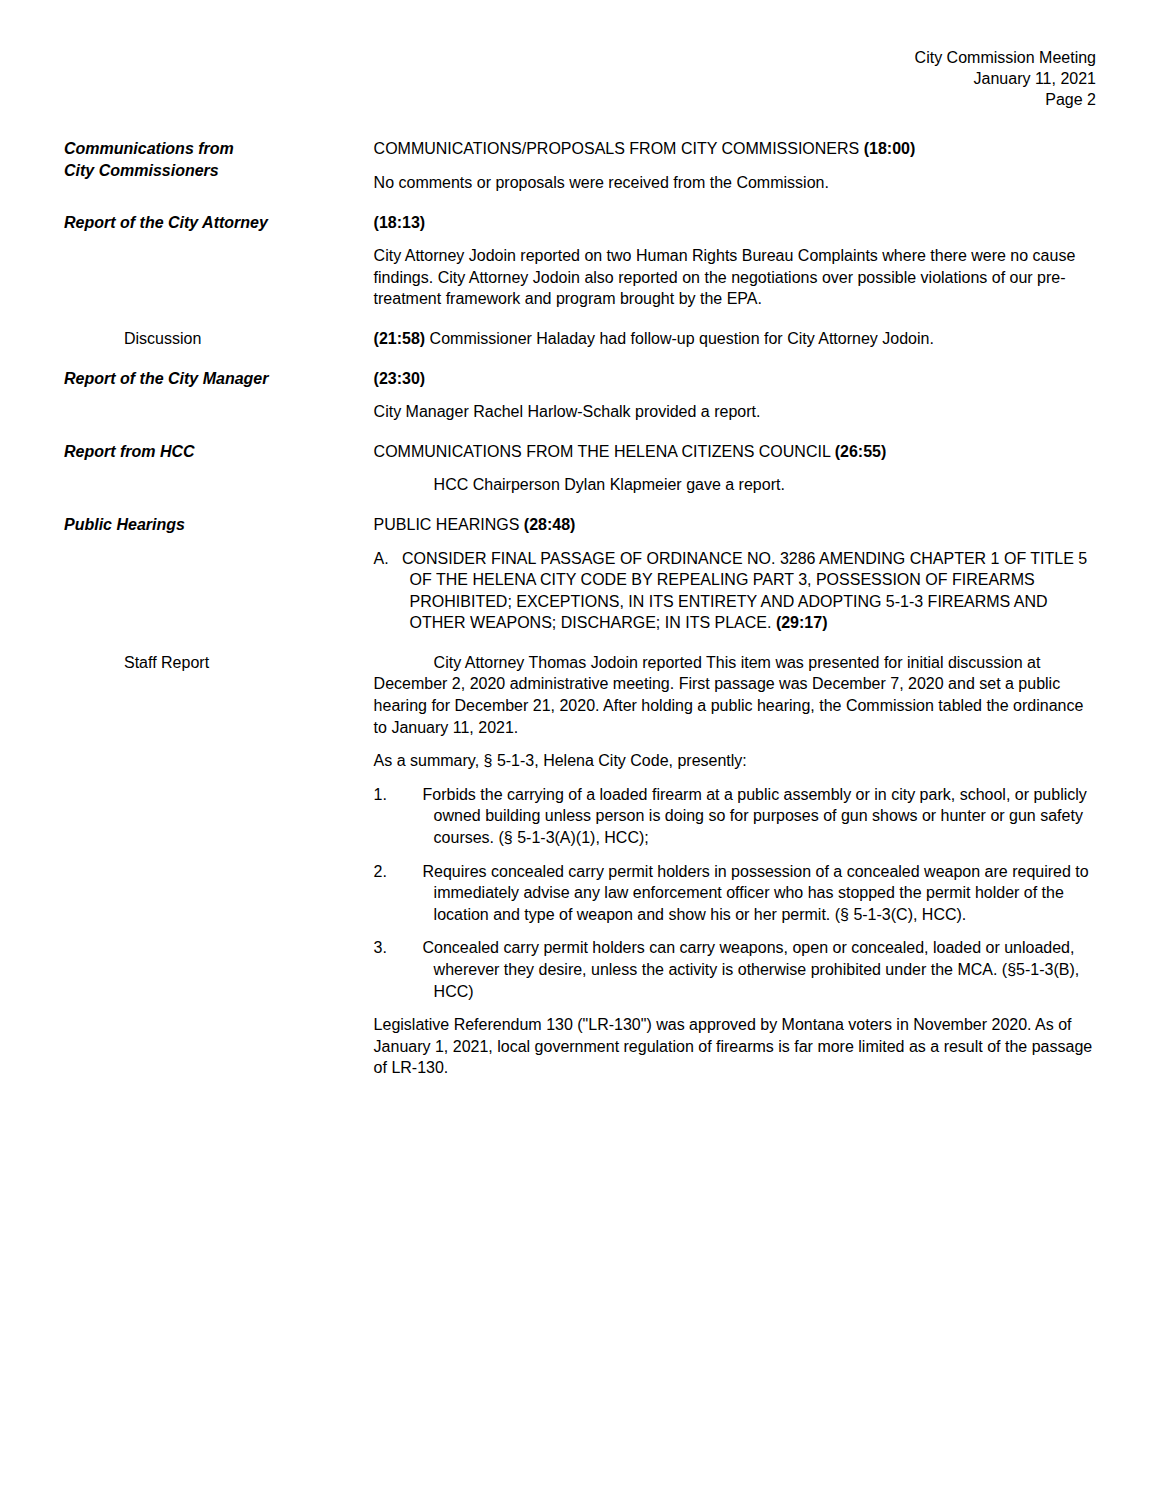City Commission Meeting
January 11, 2021
Page 2
| Communications from City Commissioners | COMMUNICATIONS/PROPOSALS FROM CITY COMMISSIONERS (18:00) No comments or proposals were received from the Commission. |
| Report of the City Attorney | (18:13) City Attorney Jodoin reported on two Human Rights Bureau Complaints where there were no cause findings. City Attorney Jodoin also reported on the negotiations over possible violations of our pre-treatment framework and program brought by the EPA. |
| Discussion | (21:58) Commissioner Haladay had follow-up question for City Attorney Jodoin. |
| Report of the City Manager | (23:30) City Manager Rachel Harlow-Schalk provided a report. |
| Report from HCC | COMMUNICATIONS FROM THE HELENA CITIZENS COUNCIL (26:55) HCC Chairperson Dylan Klapmeier gave a report. |
| Public Hearings | PUBLIC HEARINGS (28:48) A. CONSIDER FINAL PASSAGE OF ORDINANCE NO. 3286 AMENDING CHAPTER 1 OF TITLE 5 OF THE HELENA CITY CODE BY REPEALING PART 3, POSSESSION OF FIREARMS PROHIBITED; EXCEPTIONS, IN ITS ENTIRETY AND ADOPTING 5-1-3 FIREARMS AND OTHER WEAPONS; DISCHARGE; IN ITS PLACE. (29:17) |
| Staff Report | City Attorney Thomas Jodoin reported This item was presented for initial discussion at December 2, 2020 administrative meeting. First passage was December 7, 2020 and set a public hearing for December 21, 2020. After holding a public hearing, the Commission tabled the ordinance to January 11, 2021. As a summary, § 5-1-3, Helena City Code, presently: 1. Forbids the carrying of a loaded firearm at a public assembly or in city park, school, or publicly owned building unless person is doing so for purposes of gun shows or hunter or gun safety courses. (§ 5-1-3(A)(1), HCC); 2. Requires concealed carry permit holders in possession of a concealed weapon are required to immediately advise any law enforcement officer who has stopped the permit holder of the location and type of weapon and show his or her permit. (§ 5-1-3(C), HCC). 3. Concealed carry permit holders can carry weapons, open or concealed, loaded or unloaded, wherever they desire, unless the activity is otherwise prohibited under the MCA. (§5-1-3(B), HCC) Legislative Referendum 130 ("LR-130") was approved by Montana voters in November 2020. As of January 1, 2021, local government regulation of firearms is far more limited as a result of the passage of LR-130. |